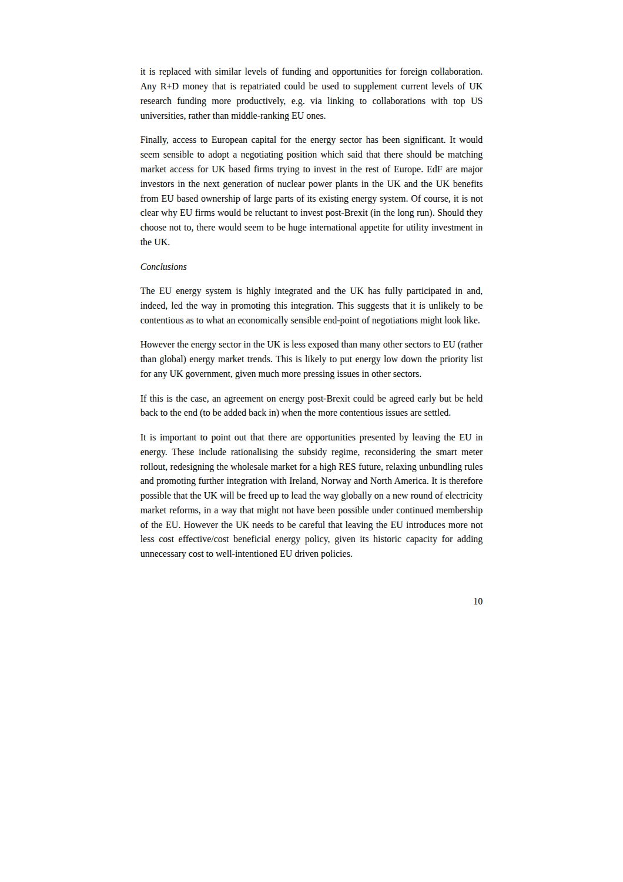it is replaced with similar levels of funding and opportunities for foreign collaboration. Any R+D money that is repatriated could be used to supplement current levels of UK research funding more productively, e.g. via linking to collaborations with top US universities, rather than middle-ranking EU ones.
Finally, access to European capital for the energy sector has been significant. It would seem sensible to adopt a negotiating position which said that there should be matching market access for UK based firms trying to invest in the rest of Europe. EdF are major investors in the next generation of nuclear power plants in the UK and the UK benefits from EU based ownership of large parts of its existing energy system. Of course, it is not clear why EU firms would be reluctant to invest post-Brexit (in the long run). Should they choose not to, there would seem to be huge international appetite for utility investment in the UK.
Conclusions
The EU energy system is highly integrated and the UK has fully participated in and, indeed, led the way in promoting this integration. This suggests that it is unlikely to be contentious as to what an economically sensible end-point of negotiations might look like.
However the energy sector in the UK is less exposed than many other sectors to EU (rather than global) energy market trends. This is likely to put energy low down the priority list for any UK government, given much more pressing issues in other sectors.
If this is the case, an agreement on energy post-Brexit could be agreed early but be held back to the end (to be added back in) when the more contentious issues are settled.
It is important to point out that there are opportunities presented by leaving the EU in energy. These include rationalising the subsidy regime, reconsidering the smart meter rollout, redesigning the wholesale market for a high RES future, relaxing unbundling rules and promoting further integration with Ireland, Norway and North America. It is therefore possible that the UK will be freed up to lead the way globally on a new round of electricity market reforms, in a way that might not have been possible under continued membership of the EU. However the UK needs to be careful that leaving the EU introduces more not less cost effective/cost beneficial energy policy, given its historic capacity for adding unnecessary cost to well-intentioned EU driven policies.
10